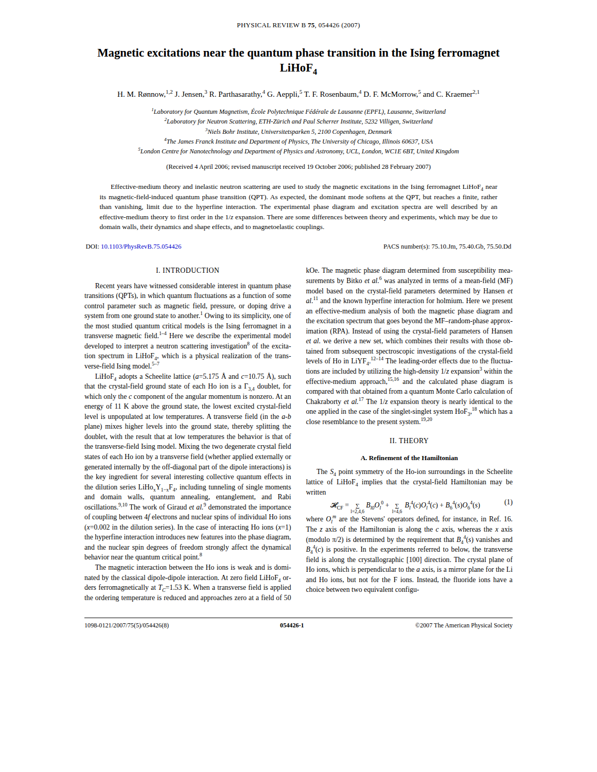PHYSICAL REVIEW B 75, 054426 (2007)
Magnetic excitations near the quantum phase transition in the Ising ferromagnet LiHoF4
H. M. Rønnow,1,2 J. Jensen,3 R. Parthasarathy,4 G. Aeppli,5 T. F. Rosenbaum,4 D. F. McMorrow,5 and C. Kraemer2,1
1Laboratory for Quantum Magnetism, École Polytechnique Fédérale de Lausanne (EPFL), Lausanne, Switzerland
2Laboratory for Neutron Scattering, ETH-Zürich and Paul Scherrer Institute, 5232 Villigen, Switzerland
3Niels Bohr Institute, Universitetsparken 5, 2100 Copenhagen, Denmark
4The James Franck Institute and Department of Physics, The University of Chicago, Illinois 60637, USA
5London Centre for Nanotechnology and Department of Physics and Astronomy, UCL, London, WC1E 6BT, United Kingdom
(Received 4 April 2006; revised manuscript received 19 October 2006; published 28 February 2007)
Effective-medium theory and inelastic neutron scattering are used to study the magnetic excitations in the Ising ferromagnet LiHoF4 near its magnetic-field-induced quantum phase transition (QPT). As expected, the dominant mode softens at the QPT, but reaches a finite, rather than vanishing, limit due to the hyperfine interaction. The experimental phase diagram and excitation spectra are well described by an effective-medium theory to first order in the 1/z expansion. There are some differences between theory and experiments, which may be due to domain walls, their dynamics and shape effects, and to magnetoelastic couplings.
DOI: 10.1103/PhysRevB.75.054426 PACS number(s): 75.10.Jm, 75.40.Gb, 75.50.Dd
I. INTRODUCTION
Recent years have witnessed considerable interest in quantum phase transitions (QPTs), in which quantum fluctuations as a function of some control parameter such as magnetic field, pressure, or doping drive a system from one ground state to another.1 Owing to its simplicity, one of the most studied quantum critical models is the Ising ferromagnet in a transverse magnetic field.1–4 Here we describe the experimental model developed to interpret a neutron scattering investigation8 of the excitation spectrum in LiHoF4, which is a physical realization of the transverse-field Ising model.5–7
LiHoF4 adopts a Scheelite lattice (a=5.175 Å and c=10.75 Å), such that the crystal-field ground state of each Ho ion is a Γ3,4 doublet, for which only the c component of the angular momentum is nonzero. At an energy of 11 K above the ground state, the lowest excited crystal-field level is unpopulated at low temperatures. A transverse field (in the a-b plane) mixes higher levels into the ground state, thereby splitting the doublet, with the result that at low temperatures the behavior is that of the transverse-field Ising model. Mixing the two degenerate crystal field states of each Ho ion by a transverse field (whether applied externally or generated internally by the off-diagonal part of the dipole interactions) is the key ingredient for several interesting collective quantum effects in the dilution series LiHoxY1−xF4, including tunneling of single moments and domain walls, quantum annealing, entanglement, and Rabi oscillations.9,10 The work of Giraud et al.9 demonstrated the importance of coupling between 4f electrons and nuclear spins of individual Ho ions (x=0.002 in the dilution series). In the case of interacting Ho ions (x=1) the hyperfine interaction introduces new features into the phase diagram, and the nuclear spin degrees of freedom strongly affect the dynamical behavior near the quantum critical point.8
The magnetic interaction between the Ho ions is weak and is dominated by the classical dipole-dipole interaction. At zero field LiHoF4 orders ferromagnetically at TC=1.53 K. When a transverse field is applied the ordering temperature is reduced and approaches zero at a field of 50 kOe. The magnetic phase diagram determined from susceptibility measurements by Bitko et al.6 was analyzed in terms of a mean-field (MF) model based on the crystal-field parameters determined by Hansen et al.11 and the known hyperfine interaction for holmium. Here we present an effective-medium analysis of both the magnetic phase diagram and the excitation spectrum that goes beyond the MF–random-phase approximation (RPA). Instead of using the crystal-field parameters of Hansen et al. we derive a new set, which combines their results with those obtained from subsequent spectroscopic investigations of the crystal-field levels of Ho in LiYF4.12–14 The leading-order effects due to the fluctuations are included by utilizing the high-density 1/z expansion3 within the effective-medium approach,15,16 and the calculated phase diagram is compared with that obtained from a quantum Monte Carlo calculation of Chakraborty et al.17 The 1/z expansion theory is nearly identical to the one applied in the case of the singlet-singlet system HoF3,18 which has a close resemblance to the present system.19,20
II. THEORY
A. Refinement of the Hamiltonian
The S4 point symmetry of the Ho-ion surroundings in the Scheelite lattice of LiHoF4 implies that the crystal-field Hamiltonian may be written
𝓗CF =
∑
l=2,4,6 Bl0Ol0 +
∑
l=4,6 Bl4(c)Ol4(c) + B64(s)O64(s) (1)
where Olm are the Stevens' operators defined, for instance, in Ref. 16. The z axis of the Hamiltonian is along the c axis, whereas the x axis (modulo π/2) is determined by the requirement that B44(s) vanishes and B44(c) is positive. In the experiments referred to below, the transverse field is along the crystallographic [100] direction. The crystal plane of Ho ions, which is perpendicular to the a axis, is a mirror plane for the Li and Ho ions, but not for the F ions. Instead, the fluoride ions have a choice between two equivalent configu-
1098-0121/2007/75(5)/054426(8) 054426-1 ©2007 The American Physical Society